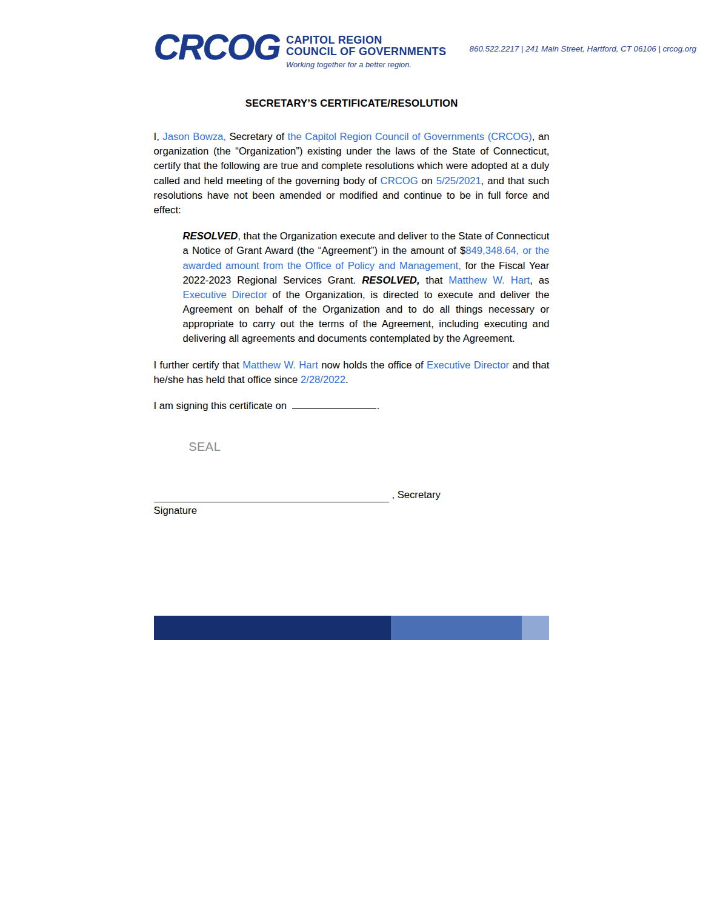CRCOG
Capitol Region
Council of Governments
Working together for a better region.
860.522.2217 | 241 Main Street, Hartford, CT 06106 | crcog.org
SECRETARY’S CERTIFICATE/RESOLUTION
I, Jason Bowza, Secretary of the Capitol Region Council of Governments (CRCOG), an organization (the “Organization”) existing under the laws of the State of Connecticut, certify that the following are true and complete resolutions which were adopted at a duly called and held meeting of the governing body of CRCOG on 5/25/2021, and that such resolutions have not been amended or modified and continue to be in full force and effect:
RESOLVED, that the Organization execute and deliver to the State of Connecticut a Notice of Grant Award (the “Agreement”) in the amount of $849,348.64, or the awarded amount from the Office of Policy and Management, for the Fiscal Year 2022-2023 Regional Services Grant. RESOLVED, that Matthew W. Hart, as Executive Director of the Organization, is directed to execute and deliver the Agreement on behalf of the Organization and to do all things necessary or appropriate to carry out the terms of the Agreement, including executing and delivering all agreements and documents contemplated by the Agreement.
I further certify that Matthew W. Hart now holds the office of Executive Director and that he/she has held that office since 2/28/2022.
I am signing this certificate on .
SEAL
, Secretary
Signature